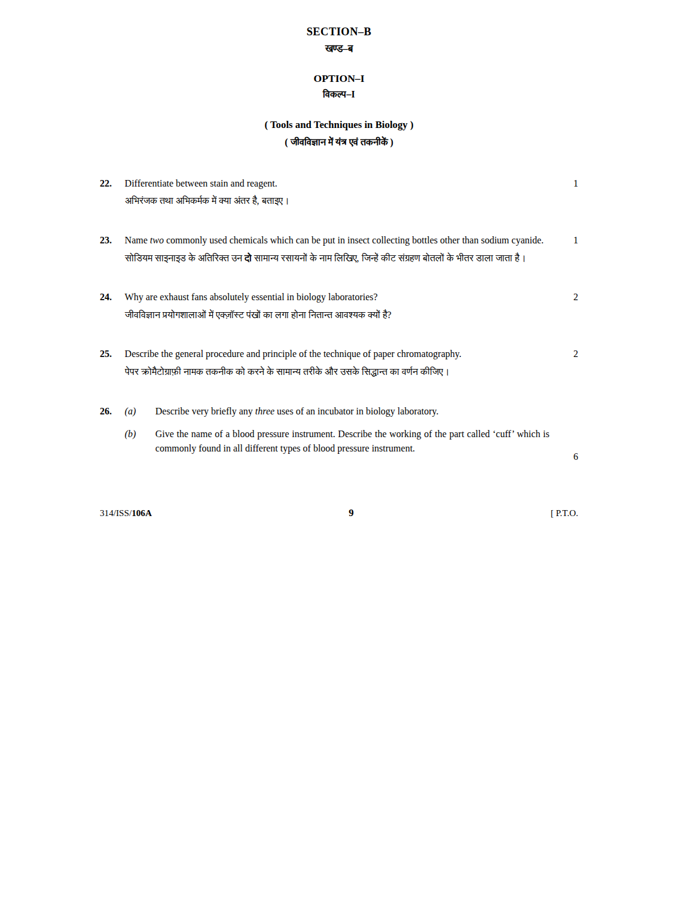SECTION–B
खण्ड–ब
OPTION–I
विकल्प–I
( Tools and Techniques in Biology )
( जीवविज्ञान में यंत्र एवं तकनीकें )
22.
Differentiate between stain and reagent.
1
अभिरंजक तथा अभिकर्मक में क्या अंतर है, बताइए।
23.
Name two commonly used chemicals which can be put in insect collecting bottles other than sodium cyanide.
1
सोडियम साइनाइड के अतिरिक्त उन दो सामान्य रसायनों के नाम लिखिए, जिन्हें कीट संग्रहण बोतलों के भीतर डाला जाता है।
24.
Why are exhaust fans absolutely essential in biology laboratories?
2
जीवविज्ञान प्रयोगशालाओं में एक्ज़ॉस्ट पंखों का लगा होना नितान्त आवश्यक क्यों है?
25.
Describe the general procedure and principle of the technique of paper chromatography.
2
पेपर क्रोमैटोग्राफ़ी नामक तकनीक को करने के सामान्य तरीके और उसके सिद्धान्त का वर्णन कीजिए।
26.
(a)
Describe very briefly any three uses of an incubator in biology laboratory.
(b)
Give the name of a blood pressure instrument. Describe the working of the part called ‘cuff’ which is commonly found in all different types of blood pressure instrument.
6
314/ISS/106A
9
[ P.T.O.